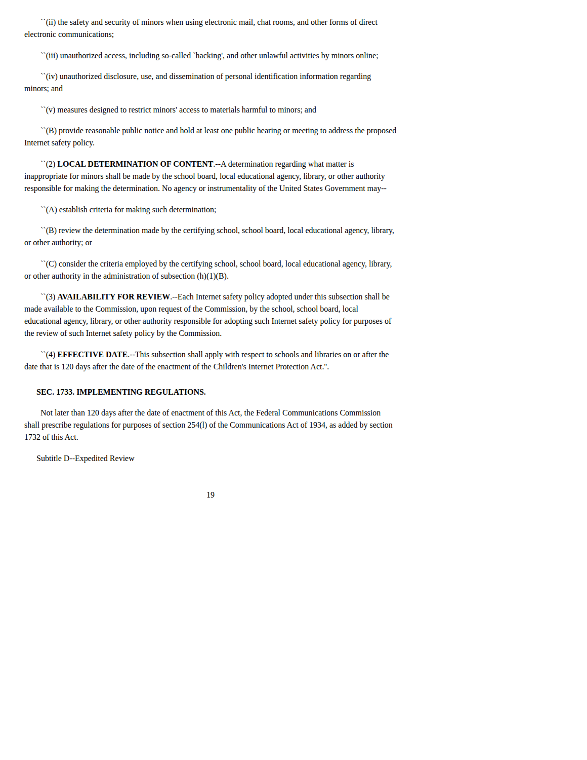``(ii) the safety and security of minors when using electronic mail, chat rooms, and other forms of direct electronic communications;
``(iii) unauthorized access, including so-called `hacking', and other unlawful activities by minors online;
``(iv) unauthorized disclosure, use, and dissemination of personal identification information regarding minors; and
``(v) measures designed to restrict minors' access to materials harmful to minors; and
``(B) provide reasonable public notice and hold at least one public hearing or meeting to address the proposed Internet safety policy.
``(2) LOCAL DETERMINATION OF CONTENT.--A determination regarding what matter is inappropriate for minors shall be made by the school board, local educational agency, library, or other authority responsible for making the determination. No agency or instrumentality of the United States Government may--
``(A) establish criteria for making such determination;
``(B) review the determination made by the certifying school, school board, local educational agency, library, or other authority; or
``(C) consider the criteria employed by the certifying school, school board, local educational agency, library, or other authority in the administration of subsection (h)(1)(B).
``(3) AVAILABILITY FOR REVIEW.--Each Internet safety policy adopted under this subsection shall be made available to the Commission, upon request of the Commission, by the school, school board, local educational agency, library, or other authority responsible for adopting such Internet safety policy for purposes of the review of such Internet safety policy by the Commission.
``(4) EFFECTIVE DATE.--This subsection shall apply with respect to schools and libraries on or after the date that is 120 days after the date of the enactment of the Children's Internet Protection Act.''.
SEC. 1733. IMPLEMENTING REGULATIONS.
Not later than 120 days after the date of enactment of this Act, the Federal Communications Commission shall prescribe regulations for purposes of section 254(l) of the Communications Act of 1934, as added by section 1732 of this Act.
Subtitle D--Expedited Review
19